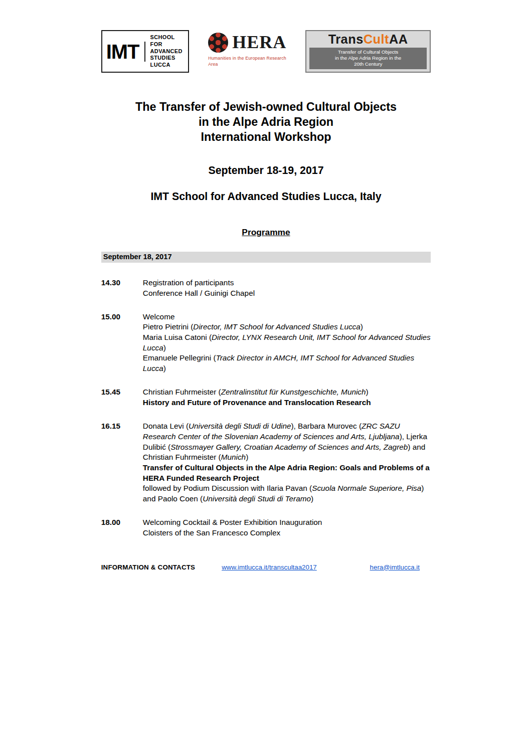IMT
School
for Advanced
Studies
Lucca
HERA
Humanities in the European Research Area
Trans Cult AA
Transfer of Cultural Objects
in the Alpe Adria Region in the
20th Century
The Transfer of Jewish-owned Cultural Objects
in the Alpe Adria Region
International Workshop
September 18-19, 2017
IMT School for Advanced Studies Lucca, Italy
Programme
September 18, 2017
| 14.30 | Registration of participants Conference Hall / Guinigi Chapel |
| 15.00 | Welcome Pietro Pietrini ( Director, IMT School for Advanced Studies Lucca ) Maria Luisa Catoni ( Director, LYNX Research Unit, IMT School for Advanced Studies Lucca ) Emanuele Pellegrini ( Track Director in AMCH, IMT School for Advanced Studies Lucca ) |
| 15.45 | Christian Fuhrmeister ( Zentralinstitut für Kunstgeschichte, Munich ) History and Future of Provenance and Translocation Research |
| 16.15 | Donata Levi ( Università degli Studi di Udine ), Barbara Murovec ( ZRC SAZU Research Center of the Slovenian Academy of Sciences and Arts, Ljubljana ), Ljerka Dulibić ( Strossmayer Gallery, Croatian Academy of Sciences and Arts, Zagreb ) and Christian Fuhrmeister ( Munich ) Transfer of Cultural Objects in the Alpe Adria Region: Goals and Problems of a HERA Funded Research Project followed by Podium Discussion with Ilaria Pavan ( Scuola Normale Superiore, Pisa ) and Paolo Coen ( Università degli Studi di Teramo ) |
| 18.00 | Welcoming Cocktail & Poster Exhibition Inauguration Cloisters of the San Francesco Complex |
INFORMATION & CONTACTS www.imtlucca.it/transcultaa2017 hera@imtlucca.it